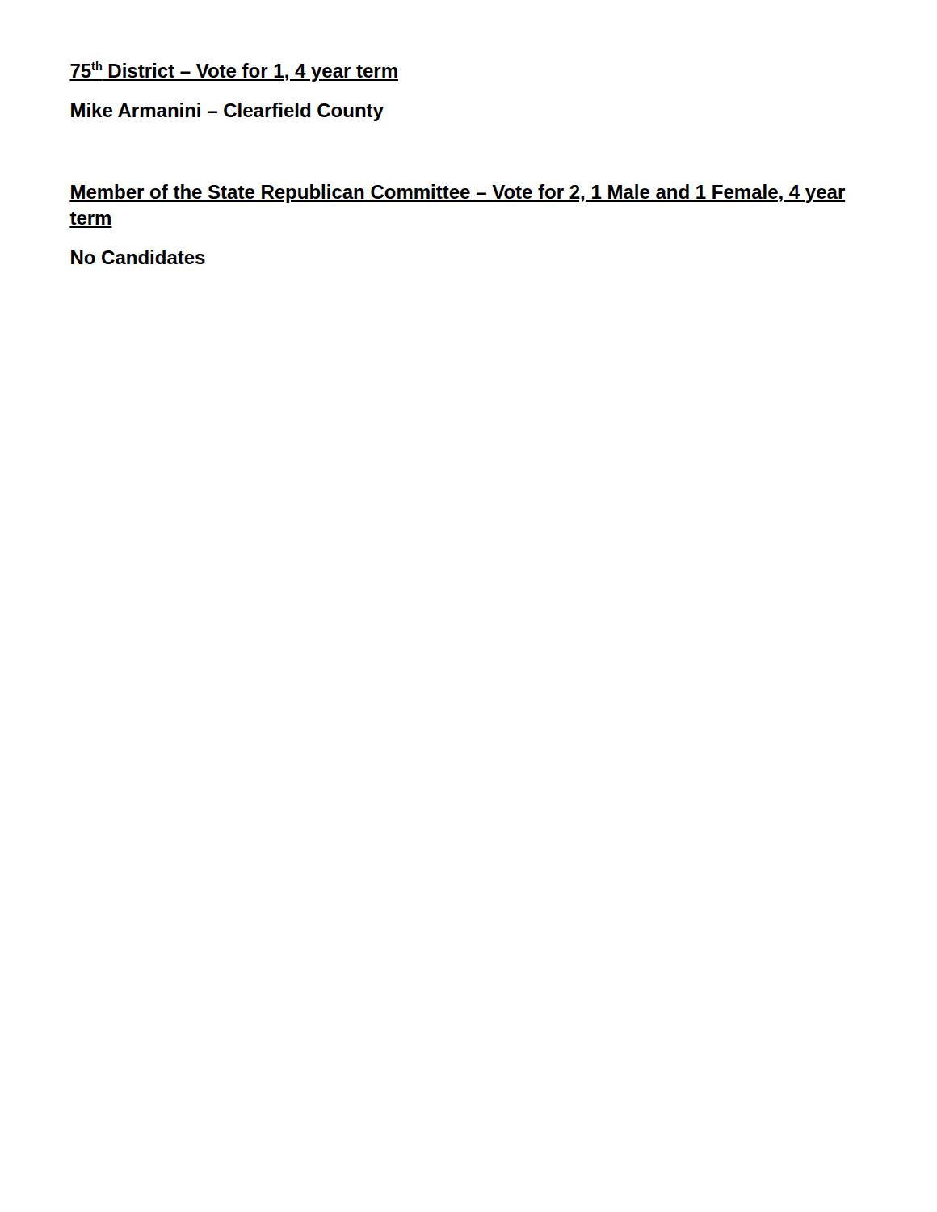75th District – Vote for 1, 4 year term
Mike Armanini – Clearfield County
Member of the State Republican Committee – Vote for 2, 1 Male and 1 Female, 4 year term
No Candidates